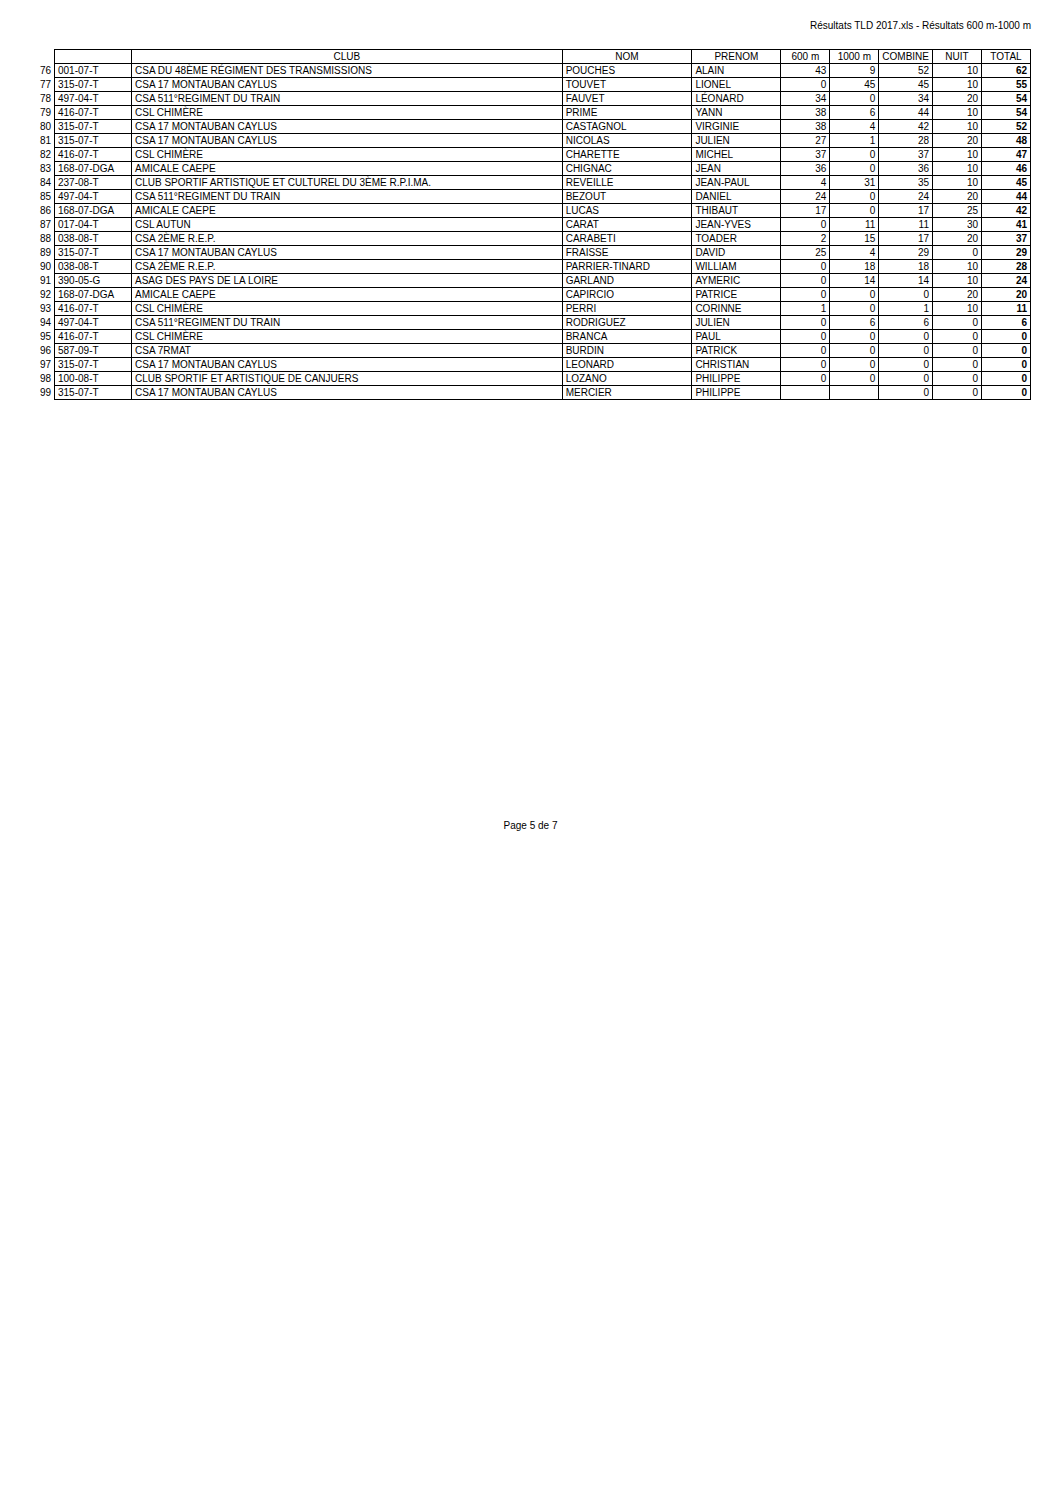Résultats TLD 2017.xls - Résultats 600 m-1000 m
| | | CLUB | NOM | PRENOM | 600 m | 1000 m | COMBINE | NUIT | TOTAL |
| --- | --- | --- | --- | --- | --- | --- | --- | --- | --- |
| 76 | 001-07-T | CSA DU 48ÈME RÉGIMENT DES TRANSMISSIONS | POUCHES | ALAIN | 43 | 9 | 52 | 10 | 62 |
| 77 | 315-07-T | CSA 17 MONTAUBAN CAYLUS | TOUVET | LIONEL | 0 | 45 | 45 | 10 | 55 |
| 78 | 497-04-T | CSA 511°REGIMENT DU TRAIN | FAUVET | LÉONARD | 34 | 0 | 34 | 20 | 54 |
| 79 | 416-07-T | CSL CHIMÈRE | PRIME | YANN | 38 | 6 | 44 | 10 | 54 |
| 80 | 315-07-T | CSA 17 MONTAUBAN CAYLUS | CASTAGNOL | VIRGINIE | 38 | 4 | 42 | 10 | 52 |
| 81 | 315-07-T | CSA 17 MONTAUBAN CAYLUS | NICOLAS | JULIEN | 27 | 1 | 28 | 20 | 48 |
| 82 | 416-07-T | CSL CHIMÈRE | CHARETTE | MICHEL | 37 | 0 | 37 | 10 | 47 |
| 83 | 168-07-DGA | AMICALE CAEPE | CHIGNAC | JEAN | 36 | 0 | 36 | 10 | 46 |
| 84 | 237-08-T | CLUB SPORTIF ARTISTIQUE ET CULTUREL DU 3ÈME R.P.I.MA. | REVEILLE | JEAN-PAUL | 4 | 31 | 35 | 10 | 45 |
| 85 | 497-04-T | CSA 511°REGIMENT DU TRAIN | BEZOUT | DANIEL | 24 | 0 | 24 | 20 | 44 |
| 86 | 168-07-DGA | AMICALE CAEPE | LUCAS | THIBAUT | 17 | 0 | 17 | 25 | 42 |
| 87 | 017-04-T | CSL AUTUN | CARAT | JEAN-YVES | 0 | 11 | 11 | 30 | 41 |
| 88 | 038-08-T | CSA 2ÈME R.E.P. | CARABETI | TOADER | 2 | 15 | 17 | 20 | 37 |
| 89 | 315-07-T | CSA 17 MONTAUBAN CAYLUS | FRAISSE | DAVID | 25 | 4 | 29 | 0 | 29 |
| 90 | 038-08-T | CSA 2ÈME R.E.P. | PARRIER-TINARD | WILLIAM | 0 | 18 | 18 | 10 | 28 |
| 91 | 390-05-G | ASAG DES PAYS DE LA LOIRE | GARLAND | AYMERIC | 0 | 14 | 14 | 10 | 24 |
| 92 | 168-07-DGA | AMICALE CAEPE | CAPIRCIO | PATRICE | 0 | 0 | 0 | 20 | 20 |
| 93 | 416-07-T | CSL CHIMÈRE | PERRI | CORINNE | 1 | 0 | 1 | 10 | 11 |
| 94 | 497-04-T | CSA 511°REGIMENT DU TRAIN | RODRIGUEZ | JULIEN | 0 | 6 | 6 | 0 | 6 |
| 95 | 416-07-T | CSL CHIMÈRE | BRANCA | PAUL | 0 | 0 | 0 | 0 | 0 |
| 96 | 587-09-T | CSA 7RMAT | BURDIN | PATRICK | 0 | 0 | 0 | 0 | 0 |
| 97 | 315-07-T | CSA 17 MONTAUBAN CAYLUS | LEONARD | CHRISTIAN | 0 | 0 | 0 | 0 | 0 |
| 98 | 100-08-T | CLUB SPORTIF ET ARTISTIQUE DE CANJUERS | LOZANO | PHILIPPE | 0 | 0 | 0 | 0 | 0 |
| 99 | 315-07-T | CSA 17 MONTAUBAN CAYLUS | MERCIER | PHILIPPE | | | 0 | 0 | 0 |
Page 5 de 7